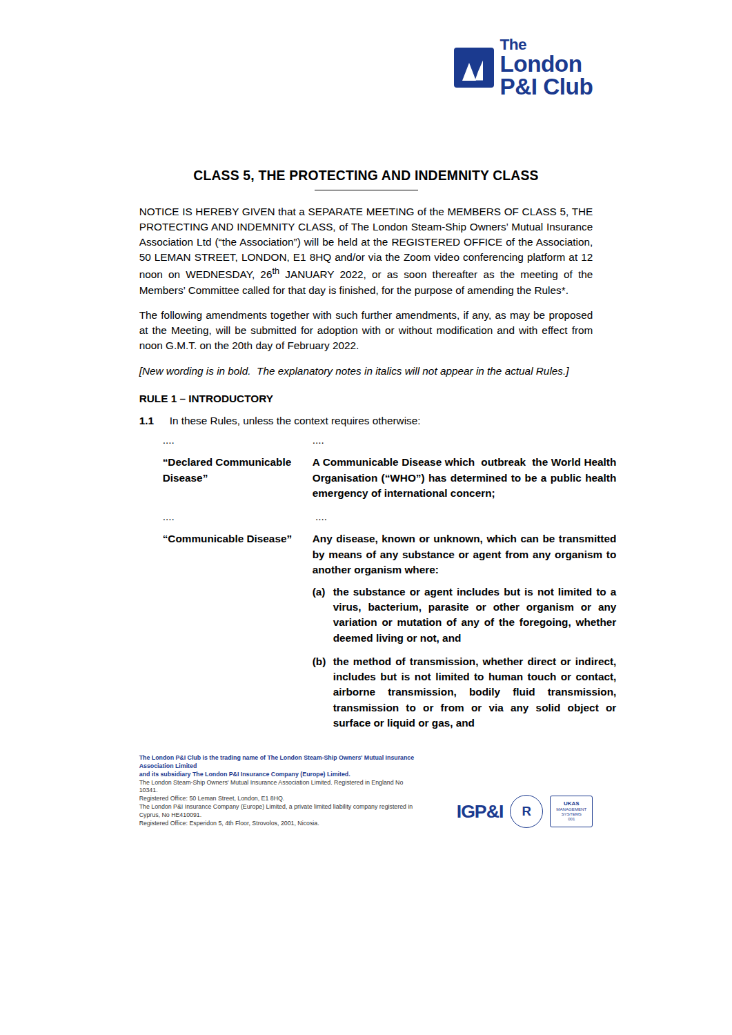The London P&I Club
CLASS 5, THE PROTECTING AND INDEMNITY CLASS
NOTICE IS HEREBY GIVEN that a SEPARATE MEETING of the MEMBERS OF CLASS 5, THE PROTECTING AND INDEMNITY CLASS, of The London Steam-Ship Owners’ Mutual Insurance Association Ltd (“the Association”) will be held at the REGISTERED OFFICE of the Association, 50 LEMAN STREET, LONDON, E1 8HQ and/or via the Zoom video conferencing platform at 12 noon on WEDNESDAY, 26th JANUARY 2022, or as soon thereafter as the meeting of the Members’ Committee called for that day is finished, for the purpose of amending the Rules*.
The following amendments together with such further amendments, if any, as may be proposed at the Meeting, will be submitted for adoption with or without modification and with effect from noon G.M.T. on the 20th day of February 2022.
[New wording is in bold. The explanatory notes in italics will not appear in the actual Rules.]
RULE 1 – INTRODUCTORY
1.1
In these Rules, unless the context requires otherwise:
| .... | .... |
| “Declared Communicable Disease” | A Communicable Disease which outbreak the World Health Organisation (“WHO”) has determined to be a public health emergency of international concern; |
| .... | .... |
| “Communicable Disease” | Any disease, known or unknown, which can be transmitted by means of any substance or agent from any organism to another organism where: (a) the substance or agent includes but is not limited to a virus, bacterium, parasite or other organism or any variation or mutation of any of the foregoing, whether deemed living or not, and (b) the method of transmission, whether direct or indirect, includes but is not limited to human touch or contact, airborne transmission, bodily fluid transmission, transmission to or from or via any solid object or surface or liquid or gas, and |
The London P&I Club is the trading name of The London Steam-Ship Owners' Mutual Insurance Association Limited
and its subsidiary The London P&I Insurance Company (Europe) Limited.
The London Steam-Ship Owners' Mutual Insurance Association Limited. Registered in England No 10341.
Registered Office: 50 Leman Street, London, E1 8HQ.
The London P&I Insurance Company (Europe) Limited, a private limited liability company registered in Cyprus, No HE410091.
Registered Office: Esperidon 5, 4th Floor, Strovolos, 2001, Nicosia.
IGP&I
R
UKAS MANAGEMENT SYSTEMS 001